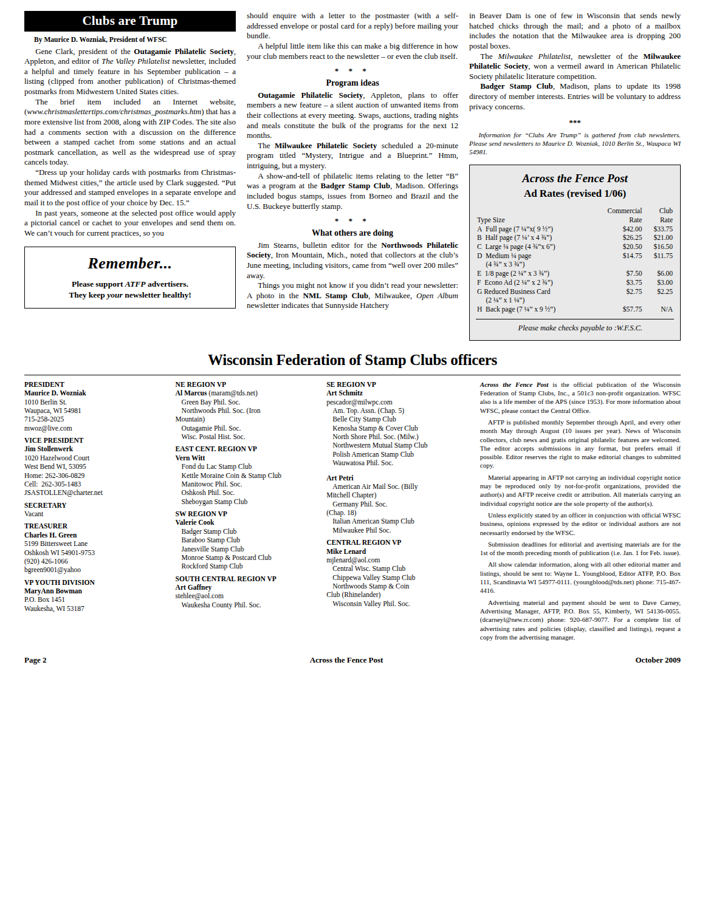Clubs are Trump
By Maurice D. Wozniak, President of WFSC
Gene Clark, president of the Outagamie Philatelic Society, Appleton, and editor of The Valley Philatelist newsletter, included a helpful and timely feature in his September publication – a listing (clipped from another publication) of Christmas-themed postmarks from Midwestern United States cities.
The brief item included an Internet website, (www.christmaslettertips.com/christmas_postmarks.htm) that has a more extensive list from 2008, along with ZIP Codes. The site also had a comments section with a discussion on the difference between a stamped cachet from some stations and an actual postmark cancellation, as well as the widespread use of spray cancels today.
“Dress up your holiday cards with postmarks from Christmas-themed Midwest cities,” the article used by Clark suggested. “Put your addressed and stamped envelopes in a separate envelope and mail it to the post office of your choice by Dec. 15.”
In past years, someone at the selected post office would apply a pictorial cancel or cachet to your envelopes and send them on. We can’t vouch for current practices, so you
Remember...
Please support ATFP advertisers.
They keep your newsletter healthy!
should enquire with a letter to the postmaster (with a self-addressed envelope or postal card for a reply) before mailing your bundle.
A helpful little item like this can make a big difference in how your club members react to the newsletter – or even the club itself.
* * *
Program ideas
Outagamie Philatelic Society, Appleton, plans to offer members a new feature – a silent auction of unwanted items from their collections at every meeting. Swaps, auctions, trading nights and meals constitute the bulk of the programs for the next 12 months.
The Milwaukee Philatelic Society scheduled a 20-minute program titled “Mystery, Intrigue and a Blueprint.” Hmm, intriguing, but a mystery.
A show-and-tell of philatelic items relating to the letter “B” was a program at the Badger Stamp Club, Madison. Offerings included bogus stamps, issues from Borneo and Brazil and the U.S. Buckeye butterfly stamp.
* * *
What others are doing
Jim Stearns, bulletin editor for the Northwoods Philatelic Society, Iron Mountain, Mich., noted that collectors at the club’s June meeting, including visitors, came from “well over 200 miles” away.
Things you might not know if you didn’t read your newsletter: A photo in the NML Stamp Club, Milwaukee, Open Album newsletter indicates that Sunnyside Hatchery
in Beaver Dam is one of few in Wisconsin that sends newly hatched chicks through the mail; and a photo of a mailbox includes the notation that the Milwaukee area is dropping 200 postal boxes.
The Milwaukee Philatelist, newsletter of the Milwaukee Philatelic Society, won a vermeil award in American Philatelic Society philatelic literature competition.
Badger Stamp Club, Madison, plans to update its 1998 directory of member interests. Entries will be voluntary to address privacy concerns.
***
Information for “Clubs Are Trump” is gathered from club newsletters. Please send newsletters to Maurice D. Wozniak, 1010 Berlin St., Waupaca WI 54981.
Across the Fence Post
Ad Rates (revised 1/06)
| Type Size | Commercial Rate | Club Rate |
| --- | --- | --- |
| A Full page (7 ¼”x( 9 ½”) | $42.00 | $33.75 |
| B Half page (7 ¼’ x 4 ¾”) | $26.25 | $21.00 |
| C Large ¼ page (4 ¾”x 6”) | $20.50 | $16.50 |
| D Medium ¼ page (4 ¾” x 3 ¾”) | $14.75 | $11.75 |
| E 1/8 page (2 ¼” x 3 ¾”) | $7.50 | $6.00 |
| F Econo Ad (2 ¼” x 2 ¾”) | $3.75 | $3.00 |
| G Reduced Business Card (2 ¼” x 1 ¼”) | $2.75 | $2.25 |
| H Back page (7 ¼” x 9 ½”) | $57.75 | N/A |
Please make checks payable to :W.F.S.C.
Wisconsin Federation of Stamp Clubs officers
PRESIDENT
Maurice D. Wozniak
1010 Berlin St.
Waupaca, WI 54981
715-258-2025
mwoz@live.com
VICE PRESIDENT
Jim Stollenwerk
1020 Hazelwood Court
West Bend WI, 53095
Home: 262-306-0829
Cell: 262-305-1483
JSASTOLLEN@charter.net
SECRETARY
Vacant
TREASURER
Charles H. Green
5199 Bittersweet Lane
Oshkosh WI 54901-9753
(920) 426-1066
bgreen9001@yahoo
VP YOUTH DIVISION
MaryAnn Bowman
P.O. Box 1451
Waukesha, WI 53187
NE REGION VP
Al Marcus (maram@tds.net)
Green Bay Phil. Soc.
Northwoods Phil. Soc. (Iron
Mountain)
Outagamie Phil. Soc.
Wisc. Postal Hist. Soc.
EAST CENT. REGION VP
Vern Witt
Fond du Lac Stamp Club
Kettle Moraine Coin & Stamp Club
Manitowoc Phil. Soc.
Oshkosh Phil. Soc.
Sheboygan Stamp Club
SW REGION VP
Valerie Cook
Badger Stamp Club
Baraboo Stamp Club
Janesville Stamp Club
Monroe Stamp & Postcard Club
Rockford Stamp Club
SOUTH CENTRAL REGION VP
Art Gaffney
stehlee@aol.com
Waukesha County Phil. Soc.
SE REGION VP
Art Schmitz
pescador@milwpc.com
Am. Top. Assn. (Chap. 5)
Belle City Stamp Club
Kenosha Stamp & Cover Club
North Shore Phil. Soc. (Milw.)
Northwestern Mutual Stamp Club
Polish American Stamp Club
Wauwatosa Phil. Soc.
Art Petri
American Air Mail Soc. (Billy
Mitchell Chapter)
Germany Phil. Soc.
(Chap. 18)
Italian American Stamp Club
Milwaukee Phil Soc.
CENTRAL REGION VP
Mike Lenard
mjlenard@aol.com
Central Wisc. Stamp Club
Chippewa Valley Stamp Club
Northwoods Stamp & Coin
Club (Rhinelander)
Wisconsin Valley Phil. Soc.
Across the Fence Post is the official publication of the Wisconsin Federation of Stamp Clubs, Inc., a 501c3 non-profit organization. WFSC also is a life member of the APS (since 1953). For more information about WFSC, please contact the Central Office.
AFTP is published monthly September through April, and every other month May through August (10 issues per year). News of Wisconsin collectors, club news and gratis original philatelic features are welcomed. The editor accepts submissions in any format, but prefers email if possible. Editor reserves the right to make editorial changes to submitted copy.
Material appearing in AFTP not carrying an individual copyright notice may be reproduced only by not-for-profit organizations, provided the author(s) and AFTP receive credit or attribution. All materials carrying an individual copyright notice are the sole property of the author(s).
Unless explicitly stated by an officer in conjunction with official WFSC business, opinions expressed by the editor or individual authors are not necessarily endorsed by the WFSC.
Submission deadlines for editorial and avertising materials are for the 1st of the month preceding month of publication (i.e. Jan. 1 for Feb. issue).
All show calendar information, along with all other editorial matter and listings, should be sent to: Wayne L. Youngblood, Editor ATFP, P.O. Box 111, Scandinavia WI 54977-0111. (youngblood@tds.net) phone: 715-467-4416.
Advertising material and payment should be sent to Dave Carney, Advertising Manager, AFTP, P.O. Box 55, Kimberly, WI 54136-0055. (dcarneyl@new.rr.com) phone: 920-687-9077. For a complete list of advertising rates and policies (display, classified and listings), request a copy from the advertising manager.
Page 2
Across the Fence Post
October 2009